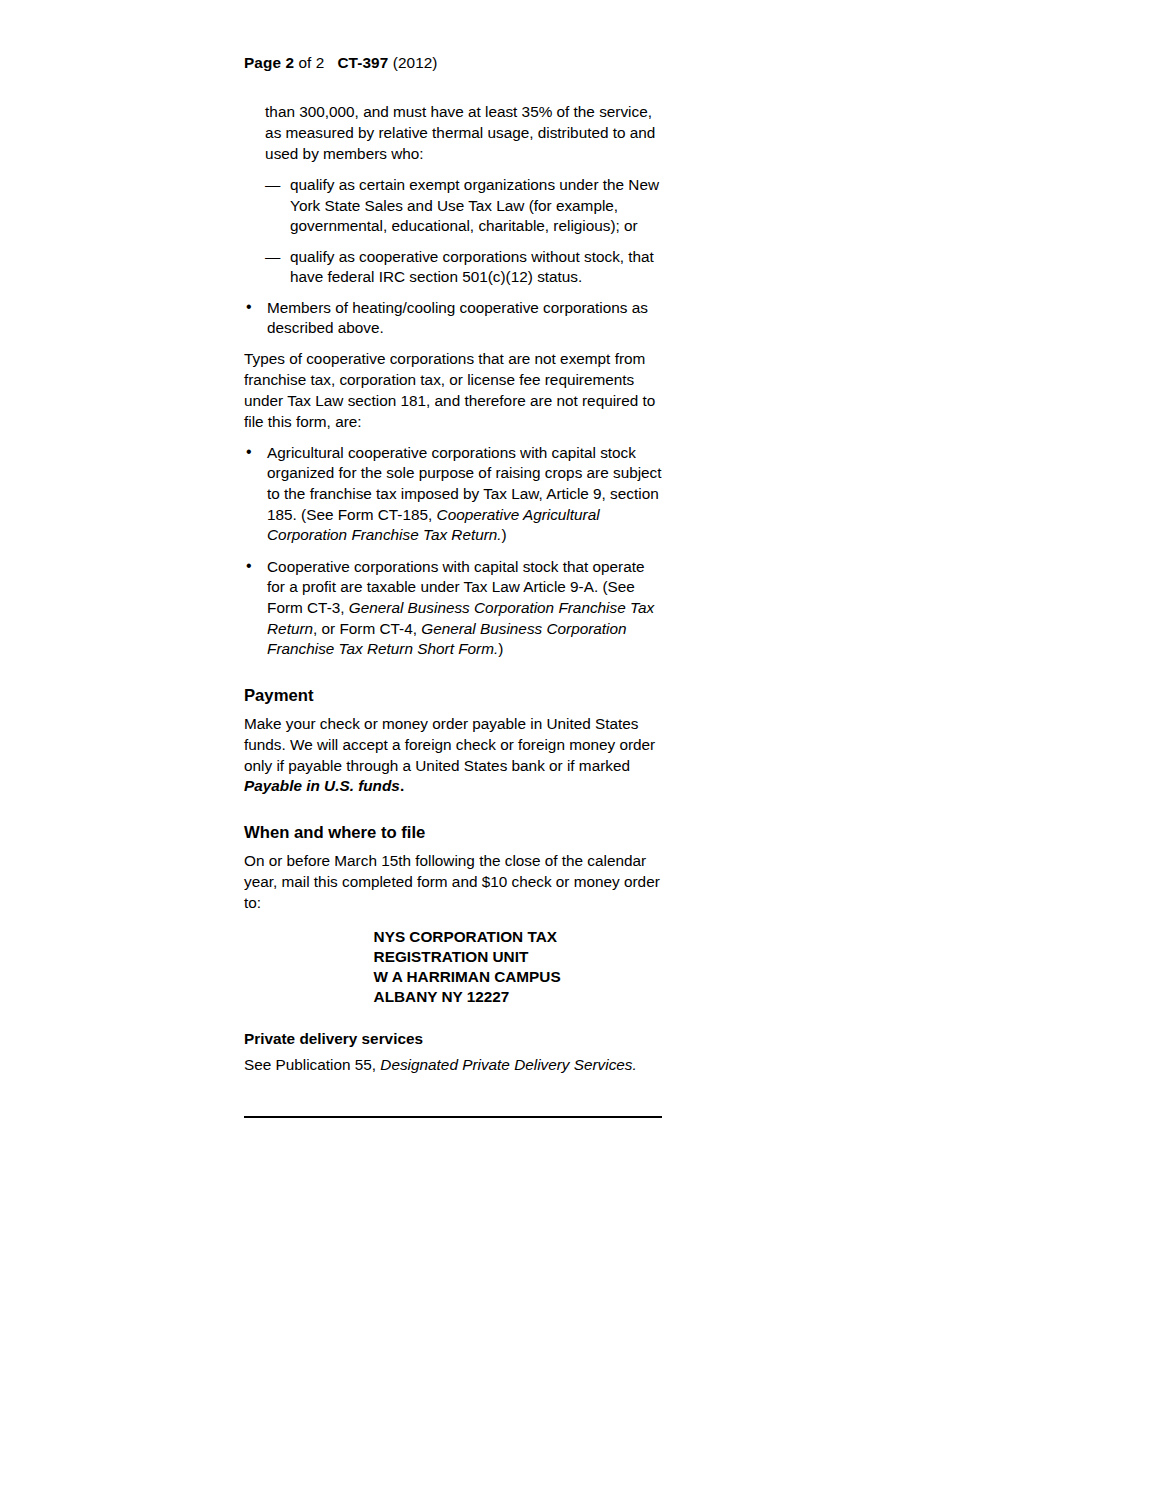Page 2 of 2 CT-397 (2012)
than 300,000, and must have at least 35% of the service, as measured by relative thermal usage, distributed to and used by members who:
qualify as certain exempt organizations under the New York State Sales and Use Tax Law (for example, governmental, educational, charitable, religious); or
qualify as cooperative corporations without stock, that have federal IRC section 501(c)(12) status.
Members of heating/cooling cooperative corporations as described above.
Types of cooperative corporations that are not exempt from franchise tax, corporation tax, or license fee requirements under Tax Law section 181, and therefore are not required to file this form, are:
Agricultural cooperative corporations with capital stock organized for the sole purpose of raising crops are subject to the franchise tax imposed by Tax Law, Article 9, section 185. (See Form CT-185, Cooperative Agricultural Corporation Franchise Tax Return.)
Cooperative corporations with capital stock that operate for a profit are taxable under Tax Law Article 9-A. (See Form CT-3, General Business Corporation Franchise Tax Return, or Form CT-4, General Business Corporation Franchise Tax Return Short Form.)
Payment
Make your check or money order payable in United States funds. We will accept a foreign check or foreign money order only if payable through a United States bank or if marked Payable in U.S. funds.
When and where to file
On or before March 15th following the close of the calendar year, mail this completed form and $10 check or money order to:
NYS CORPORATION TAX
REGISTRATION UNIT
W A HARRIMAN CAMPUS
ALBANY NY 12227
Private delivery services
See Publication 55, Designated Private Delivery Services.